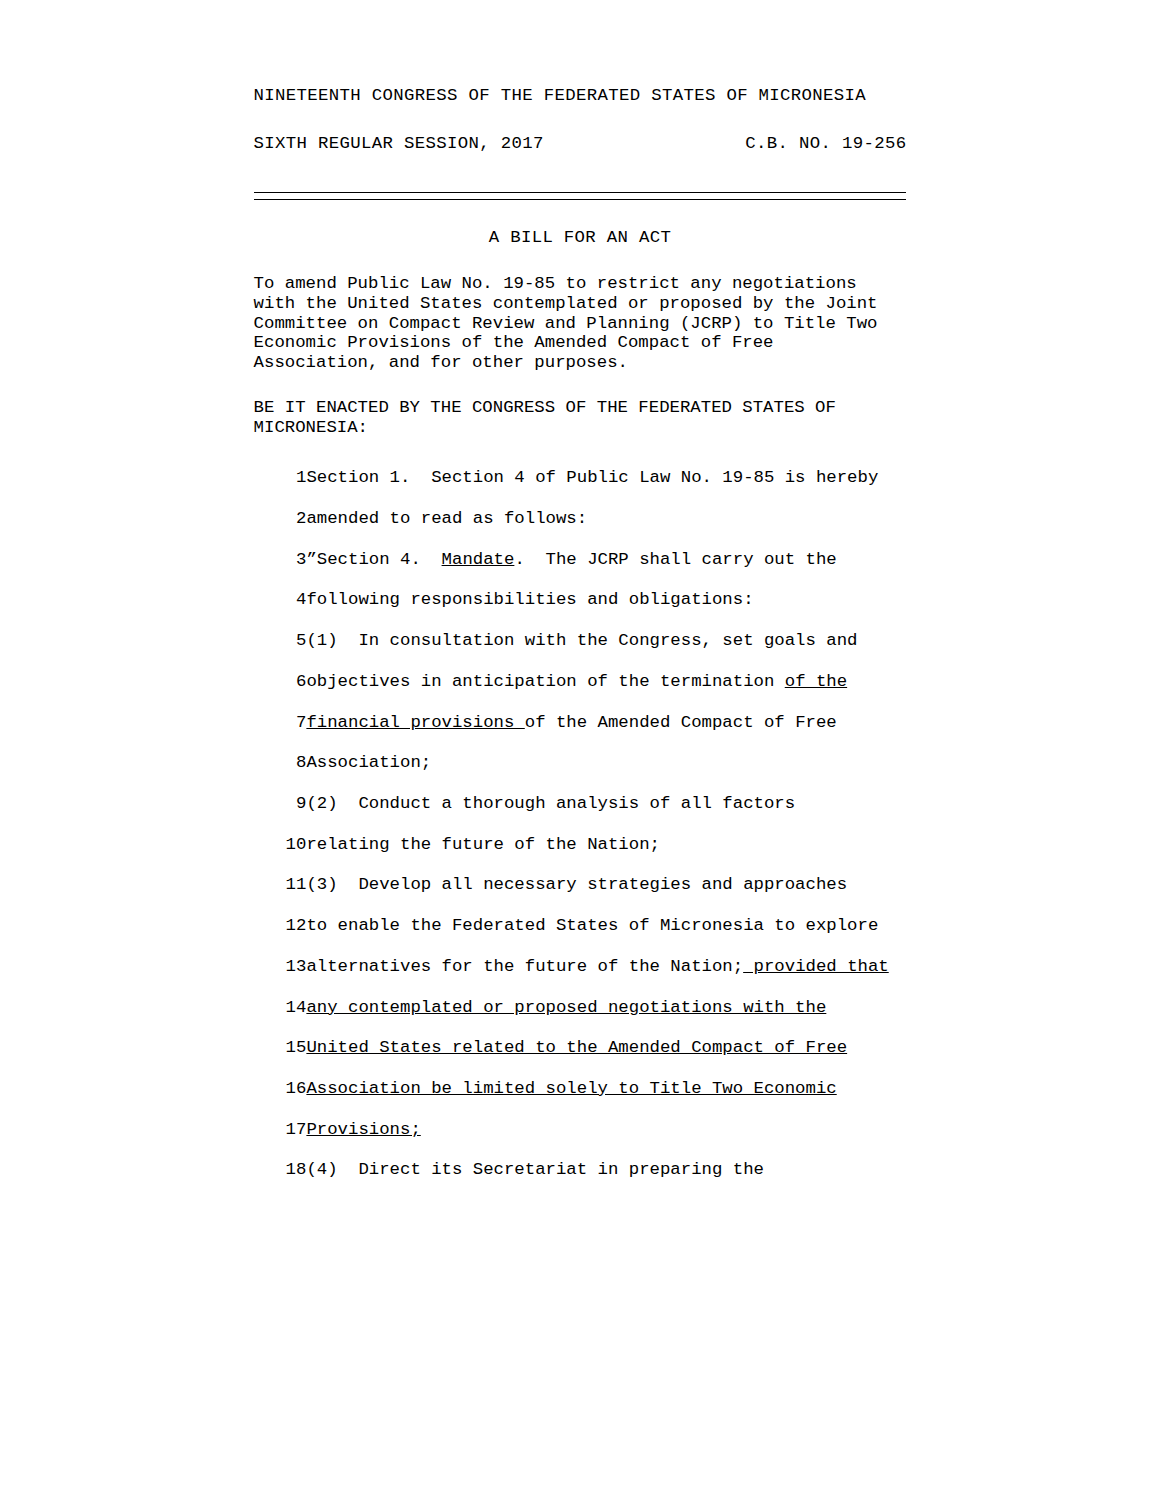NINETEENTH CONGRESS OF THE FEDERATED STATES OF MICRONESIA
SIXTH REGULAR SESSION, 2017 C.B. NO. 19-256
A BILL FOR AN ACT
To amend Public Law No. 19-85 to restrict any negotiations with the United States contemplated or proposed by the Joint Committee on Compact Review and Planning (JCRP) to Title Two Economic Provisions of the Amended Compact of Free Association, and for other purposes.
BE IT ENACTED BY THE CONGRESS OF THE FEDERATED STATES OF MICRONESIA:
| 1 | Section 1. Section 4 of Public Law No. 19-85 is hereby |
| 2 | amended to read as follows: |
| 3 | ”Section 4. Mandate . The JCRP shall carry out the |
| 4 | following responsibilities and obligations: |
| 5 | (1) In consultation with the Congress, set goals and |
| 6 | objectives in anticipation of the termination of the |
| 7 | financial provisions of the Amended Compact of Free |
| 8 | Association; |
| 9 | (2) Conduct a thorough analysis of all factors |
| 10 | relating the future of the Nation; |
| 11 | (3) Develop all necessary strategies and approaches |
| 12 | to enable the Federated States of Micronesia to explore |
| 13 | alternatives for the future of the Nation; provided that |
| 14 | any contemplated or proposed negotiations with the |
| 15 | United States related to the Amended Compact of Free |
| 16 | Association be limited solely to Title Two Economic |
| 17 | Provisions; |
| 18 | (4) Direct its Secretariat in preparing the |